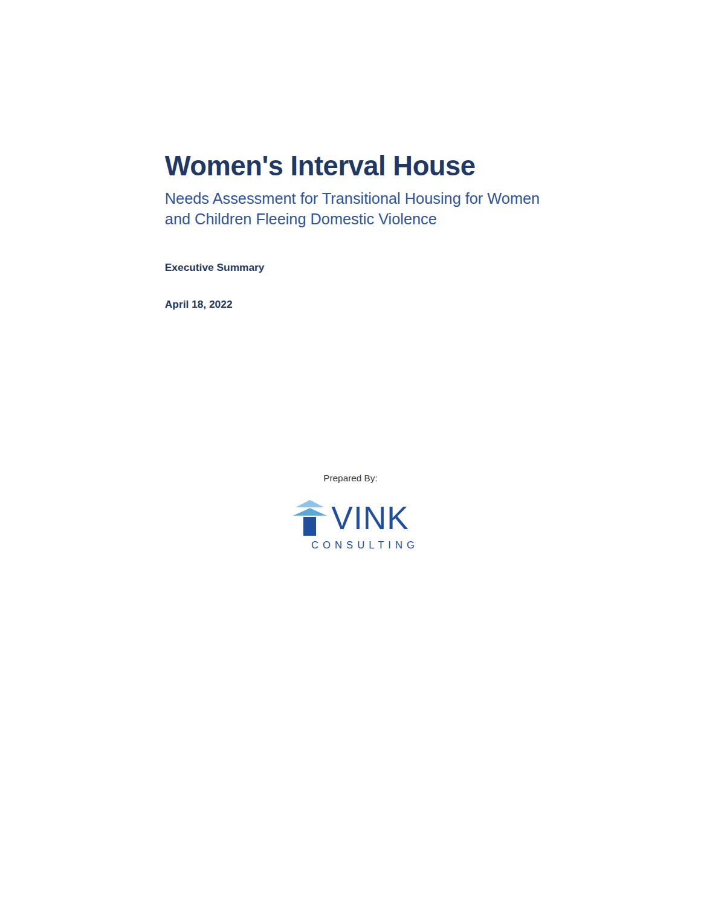Women's Interval House
Needs Assessment for Transitional Housing for Women and Children Fleeing Domestic Violence
Executive Summary
April 18, 2022
Prepared By:
VINK
CONSULTING